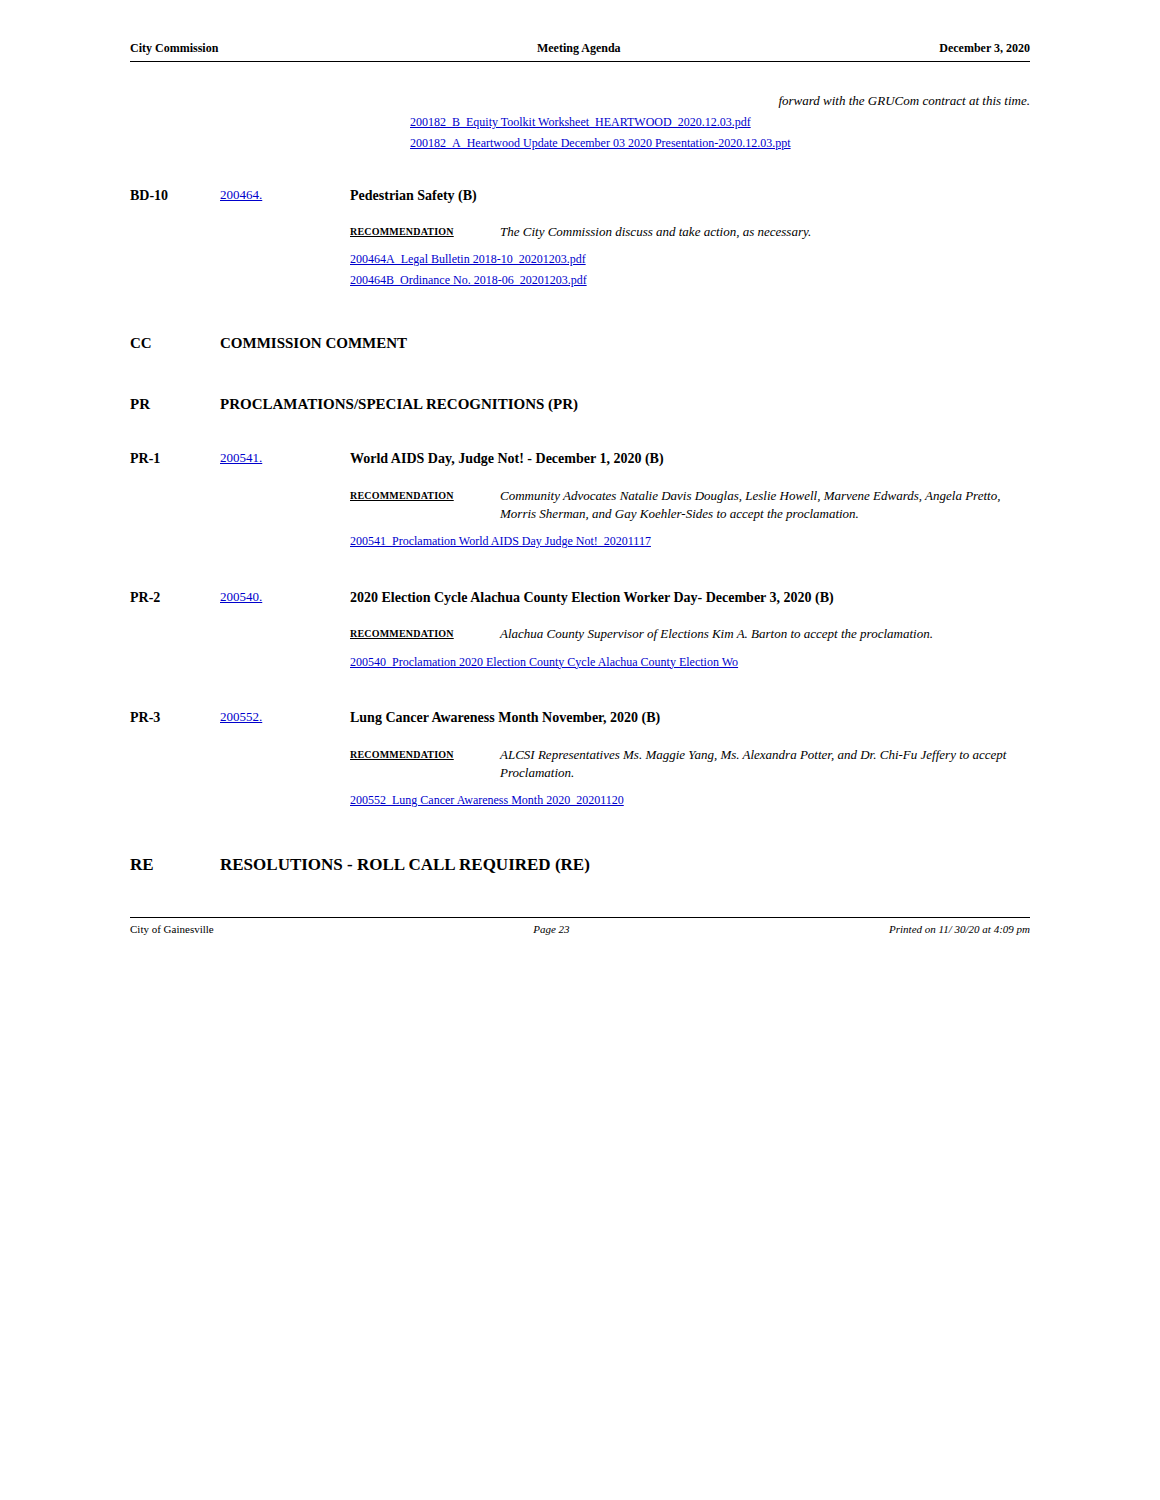City Commission
Meeting Agenda
December 3, 2020
forward with the GRUCom contract at this time.
200182_B_Equity Toolkit Worksheet_HEARTWOOD_2020.12.03.pdf 200182_A_Heartwood Update December 03 2020 Presentation-2020.12.03.ppt
BD-10
200464.
Pedestrian Safety (B)
RECOMMENDATION
The City Commission discuss and take action, as necessary.
200464A_Legal Bulletin 2018-10_20201203.pdf 200464B_Ordinance No. 2018-06_20201203.pdf
CC
COMMISSION COMMENT
PR
PROCLAMATIONS/SPECIAL RECOGNITIONS (PR)
PR-1
200541.
World AIDS Day, Judge Not! - December 1, 2020 (B)
RECOMMENDATION
Community Advocates Natalie Davis Douglas, Leslie Howell, Marvene Edwards, Angela Pretto, Morris Sherman, and Gay Koehler-Sides to accept the proclamation.
200541_Proclamation World AIDS Day Judge Not!_20201117
PR-2
200540.
2020 Election Cycle Alachua County Election Worker Day- December 3, 2020 (B)
RECOMMENDATION
Alachua County Supervisor of Elections Kim A. Barton to accept the proclamation.
200540_Proclamation 2020 Election County Cycle Alachua County Election Wo
PR-3
200552.
Lung Cancer Awareness Month November, 2020 (B)
RECOMMENDATION
ALCSI Representatives Ms. Maggie Yang, Ms. Alexandra Potter, and Dr. Chi-Fu Jeffery to accept Proclamation.
200552_Lung Cancer Awareness Month 2020_20201120
RE
RESOLUTIONS - ROLL CALL REQUIRED (RE)
City of Gainesville
Page 23
Printed on 11/ 30/20 at 4:09 pm